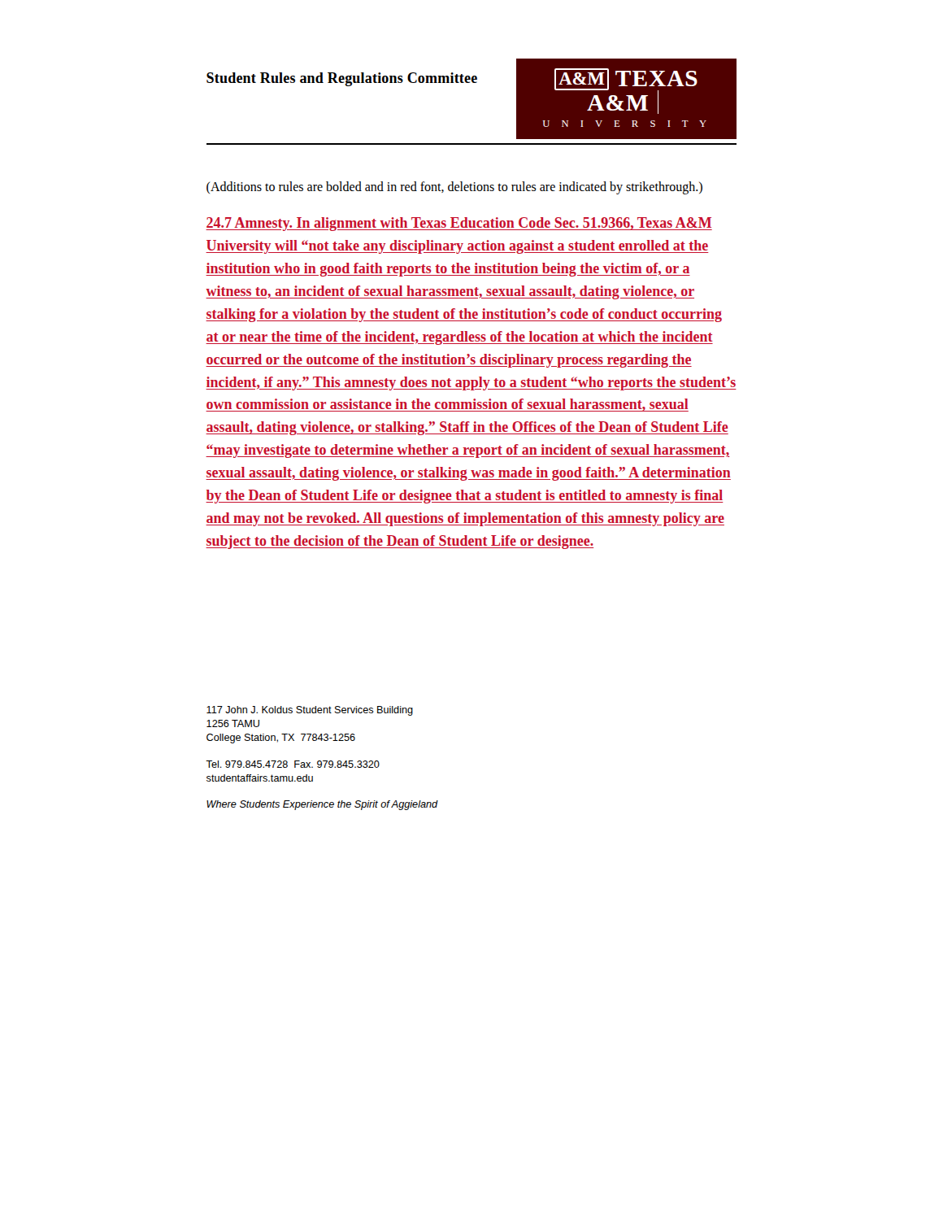Student Rules and Regulations Committee
A&MTEXAS A&M U N I V E R S I T Y
(Additions to rules are bolded and in red font, deletions to rules are indicated by strikethrough.)
24.7 Amnesty. In alignment with Texas Education Code Sec. 51.9366, Texas A&M University will “not take any disciplinary action against a student enrolled at the institution who in good faith reports to the institution being the victim of, or a witness to, an incident of sexual harassment, sexual assault, dating violence, or stalking for a violation by the student of the institution’s code of conduct occurring at or near the time of the incident, regardless of the location at which the incident occurred or the outcome of the institution’s disciplinary process regarding the incident, if any.” This amnesty does not apply to a student “who reports the student’s own commission or assistance in the commission of sexual harassment, sexual assault, dating violence, or stalking.” Staff in the Offices of the Dean of Student Life “may investigate to determine whether a report of an incident of sexual harassment, sexual assault, dating violence, or stalking was made in good faith.” A determination by the Dean of Student Life or designee that a student is entitled to amnesty is final and may not be revoked. All questions of implementation of this amnesty policy are subject to the decision of the Dean of Student Life or designee.
117 John J. Koldus Student Services Building
1256 TAMU
College Station, TX 77843-1256
Tel. 979.845.4728 Fax. 979.845.3320
studentaffairs.tamu.edu
Where Students Experience the Spirit of Aggieland